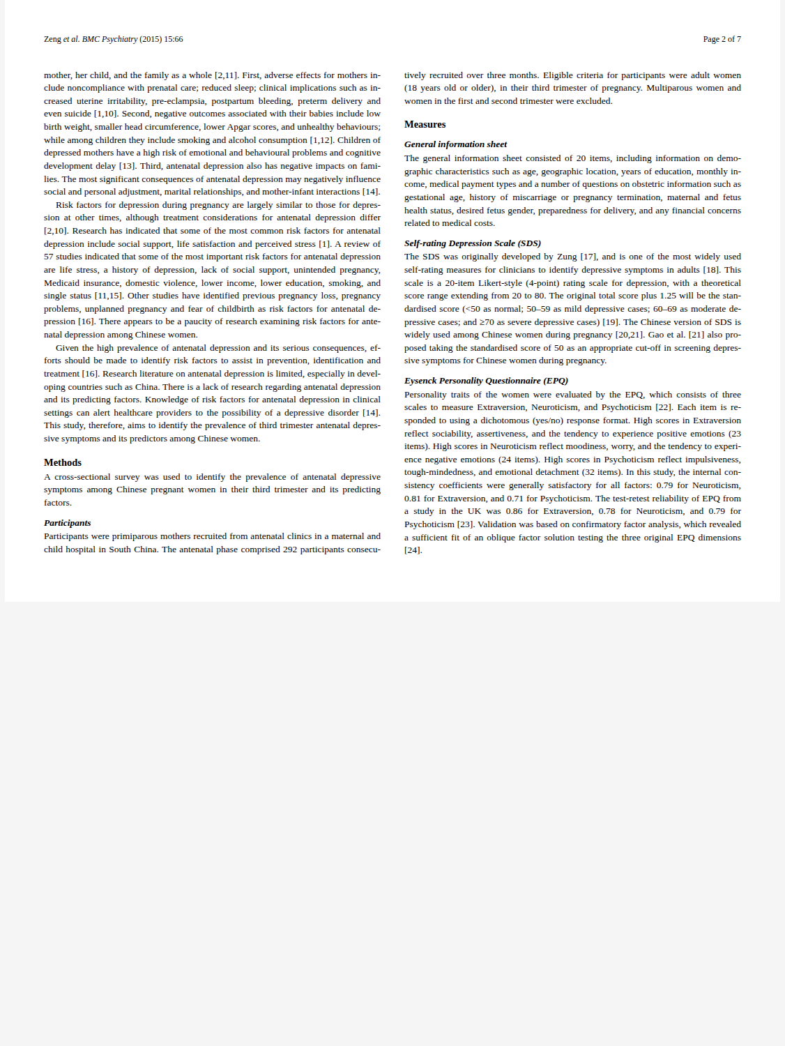Zeng et al. BMC Psychiatry (2015) 15:66
Page 2 of 7
mother, her child, and the family as a whole [2,11]. First, adverse effects for mothers include noncompliance with prenatal care; reduced sleep; clinical implications such as increased uterine irritability, pre-eclampsia, postpartum bleeding, preterm delivery and even suicide [1,10]. Second, negative outcomes associated with their babies include low birth weight, smaller head circumference, lower Apgar scores, and unhealthy behaviours; while among children they include smoking and alcohol consumption [1,12]. Children of depressed mothers have a high risk of emotional and behavioural problems and cognitive development delay [13]. Third, antenatal depression also has negative impacts on families. The most significant consequences of antenatal depression may negatively influence social and personal adjustment, marital relationships, and mother-infant interactions [14].
Risk factors for depression during pregnancy are largely similar to those for depression at other times, although treatment considerations for antenatal depression differ [2,10]. Research has indicated that some of the most common risk factors for antenatal depression include social support, life satisfaction and perceived stress [1]. A review of 57 studies indicated that some of the most important risk factors for antenatal depression are life stress, a history of depression, lack of social support, unintended pregnancy, Medicaid insurance, domestic violence, lower income, lower education, smoking, and single status [11,15]. Other studies have identified previous pregnancy loss, pregnancy problems, unplanned pregnancy and fear of childbirth as risk factors for antenatal depression [16]. There appears to be a paucity of research examining risk factors for antenatal depression among Chinese women.
Given the high prevalence of antenatal depression and its serious consequences, efforts should be made to identify risk factors to assist in prevention, identification and treatment [16]. Research literature on antenatal depression is limited, especially in developing countries such as China. There is a lack of research regarding antenatal depression and its predicting factors. Knowledge of risk factors for antenatal depression in clinical settings can alert healthcare providers to the possibility of a depressive disorder [14]. This study, therefore, aims to identify the prevalence of third trimester antenatal depressive symptoms and its predictors among Chinese women.
Methods
A cross-sectional survey was used to identify the prevalence of antenatal depressive symptoms among Chinese pregnant women in their third trimester and its predicting factors.
Participants
Participants were primiparous mothers recruited from antenatal clinics in a maternal and child hospital in South China. The antenatal phase comprised 292 participants consecutively recruited over three months. Eligible criteria for participants were adult women (18 years old or older), in their third trimester of pregnancy. Multiparous women and women in the first and second trimester were excluded.
Measures
General information sheet
The general information sheet consisted of 20 items, including information on demographic characteristics such as age, geographic location, years of education, monthly income, medical payment types and a number of questions on obstetric information such as gestational age, history of miscarriage or pregnancy termination, maternal and fetus health status, desired fetus gender, preparedness for delivery, and any financial concerns related to medical costs.
Self-rating Depression Scale (SDS)
The SDS was originally developed by Zung [17], and is one of the most widely used self-rating measures for clinicians to identify depressive symptoms in adults [18]. This scale is a 20-item Likert-style (4-point) rating scale for depression, with a theoretical score range extending from 20 to 80. The original total score plus 1.25 will be the standardised score (<50 as normal; 50–59 as mild depressive cases; 60–69 as moderate depressive cases; and ≥70 as severe depressive cases) [19]. The Chinese version of SDS is widely used among Chinese women during pregnancy [20,21]. Gao et al. [21] also proposed taking the standardised score of 50 as an appropriate cut-off in screening depressive symptoms for Chinese women during pregnancy.
Eysenck Personality Questionnaire (EPQ)
Personality traits of the women were evaluated by the EPQ, which consists of three scales to measure Extraversion, Neuroticism, and Psychoticism [22]. Each item is responded to using a dichotomous (yes/no) response format. High scores in Extraversion reflect sociability, assertiveness, and the tendency to experience positive emotions (23 items). High scores in Neuroticism reflect moodiness, worry, and the tendency to experience negative emotions (24 items). High scores in Psychoticism reflect impulsiveness, tough-mindedness, and emotional detachment (32 items). In this study, the internal consistency coefficients were generally satisfactory for all factors: 0.79 for Neuroticism, 0.81 for Extraversion, and 0.71 for Psychoticism. The test-retest reliability of EPQ from a study in the UK was 0.86 for Extraversion, 0.78 for Neuroticism, and 0.79 for Psychoticism [23]. Validation was based on confirmatory factor analysis, which revealed a sufficient fit of an oblique factor solution testing the three original EPQ dimensions [24].